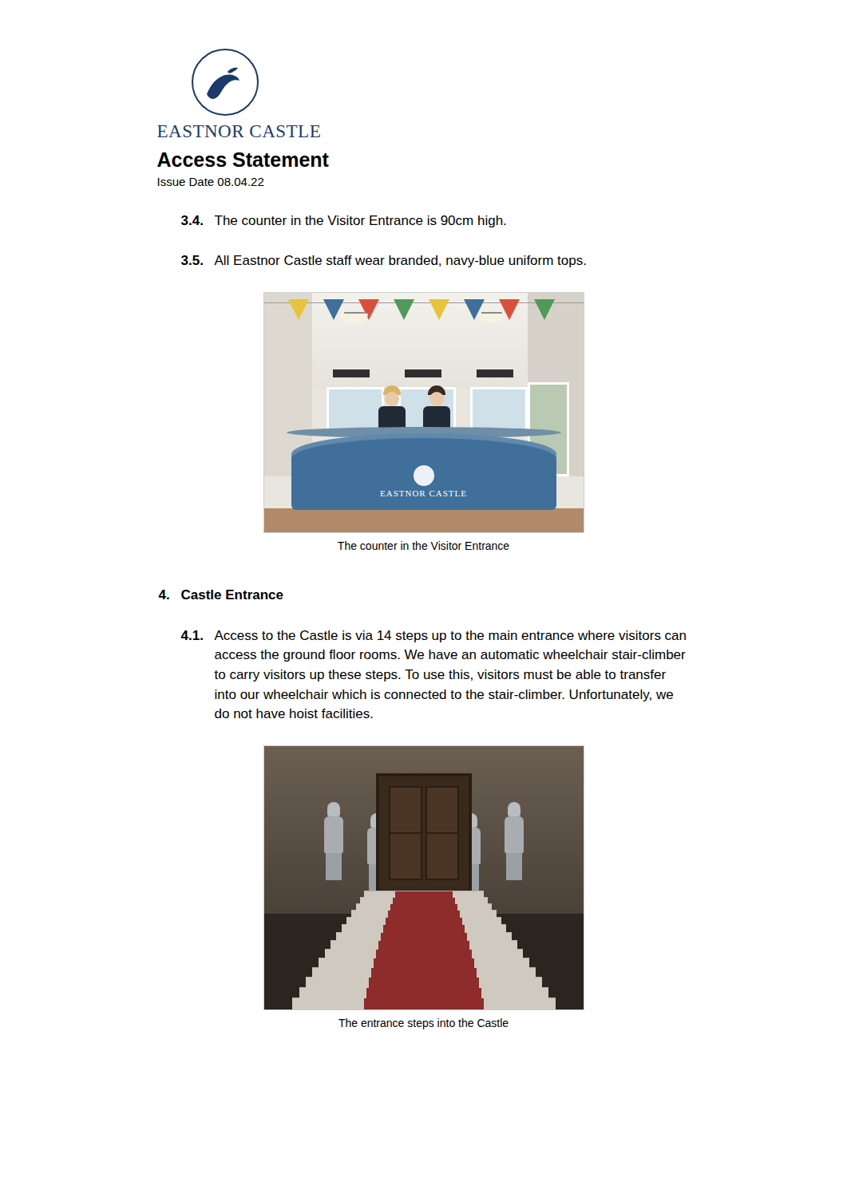EASTNOR CASTLE
Access Statement
Issue Date 08.04.22
3.4.
The counter in the Visitor Entrance is 90cm high.
3.5.
All Eastnor Castle staff wear branded, navy-blue uniform tops.
EASTNOR CASTLE
The counter in the Visitor Entrance
4. Castle Entrance
4.1.
Access to the Castle is via 14 steps up to the main entrance where visitors can access the ground floor rooms. We have an automatic wheelchair stair-climber to carry visitors up these steps. To use this, visitors must be able to transfer into our wheelchair which is connected to the stair-climber. Unfortunately, we do not have hoist facilities.
The entrance steps into the Castle